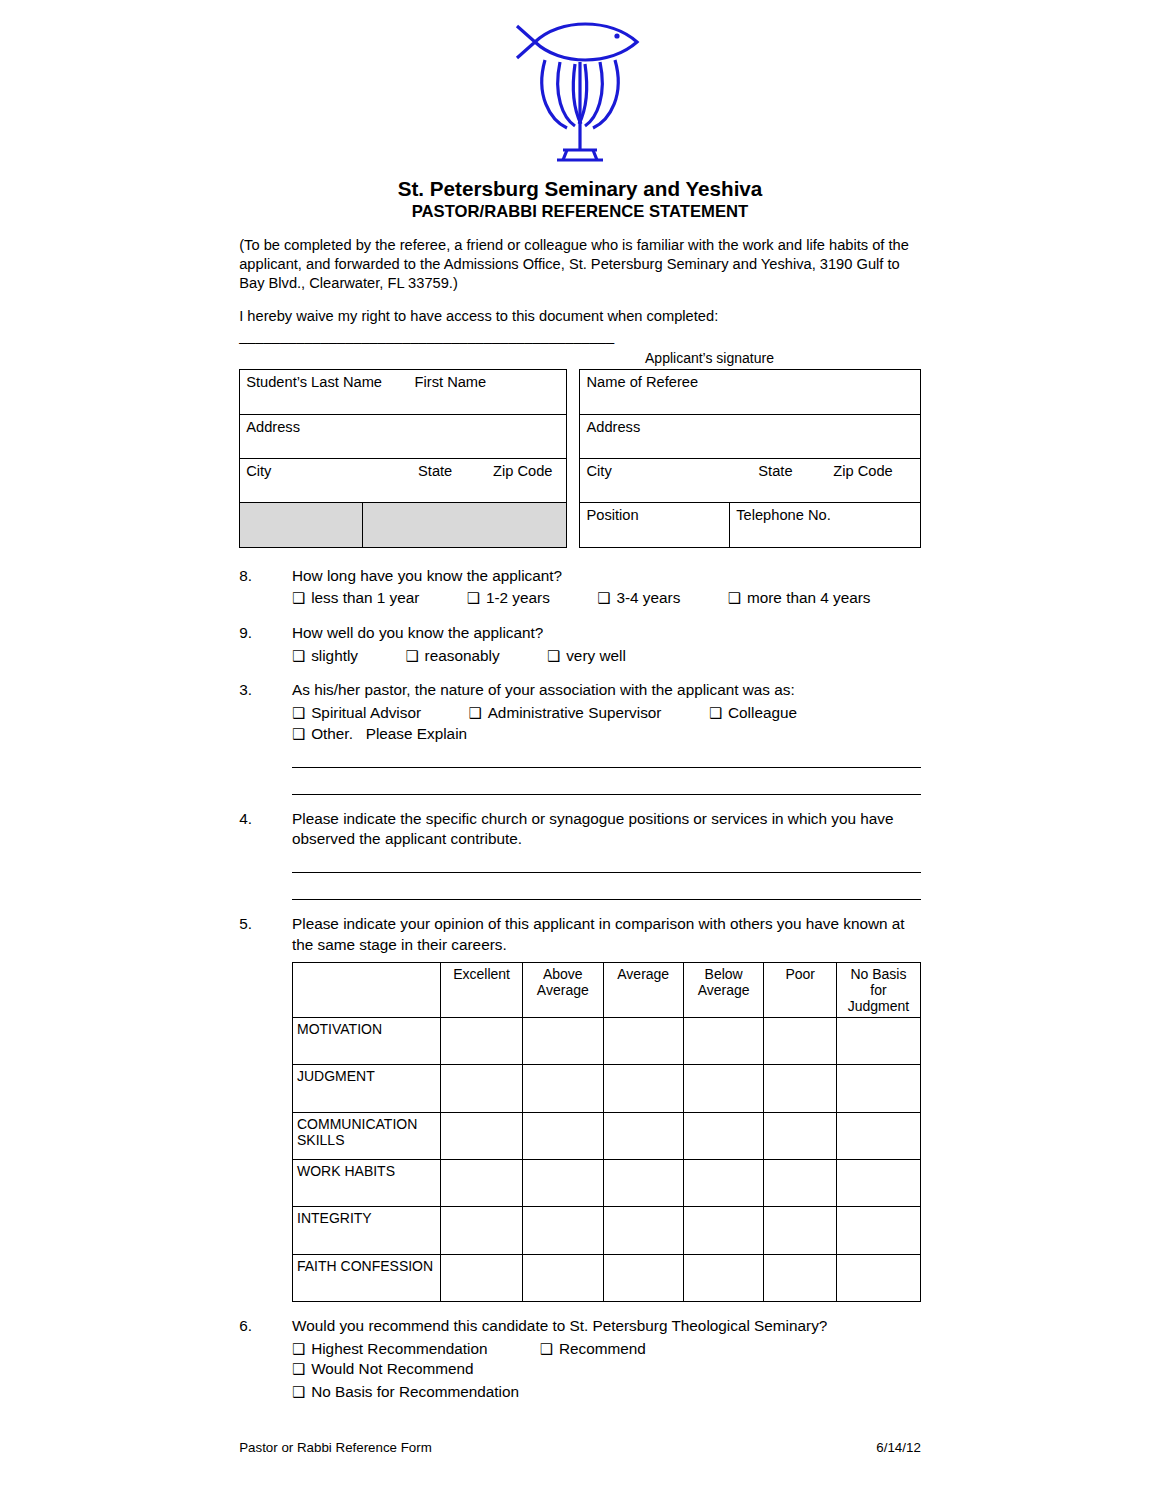St. Petersburg Seminary and Yeshiva
PASTOR/RABBI REFERENCE STATEMENT
(To be completed by the referee, a friend or colleague who is familiar with the work and life habits of the applicant, and forwarded to the Admissions Office, St. Petersburg Seminary and Yeshiva, 3190 Gulf to Bay Blvd., Clearwater, FL 33759.)
I hereby waive my right to have access to this document when completed: ______________________________________________
Applicant’s signature
| Student’s Last Name First Name | | Name of Referee |
| Address | | Address |
| City State Zip Code | | City State Zip Code |
| | | | Position | Telephone No. |
8.
How long have you know the applicant?
less than 1 year 1-2 years 3-4 years more than 4 years
9.
How well do you know the applicant?
slightly reasonably very well
3.
As his/her pastor, the nature of your association with the applicant was as:
Spiritual Advisor Administrative Supervisor Colleague Other. Please Explain
4.
Please indicate the specific church or synagogue positions or services in which you have observed the applicant contribute.
5.
Please indicate your opinion of this applicant in comparison with others you have known at the same stage in their careers.
| | Excellent | Above Average | Average | Below Average | Poor | No Basis for Judgment |
| --- | --- | --- | --- | --- | --- | --- |
| Motivation | | | | | | |
| Judgment | | | | | | |
| Communication Skills | | | | | | |
| Work Habits | | | | | | |
| Integrity | | | | | | |
| Faith Confession | | | | | | |
6.
Would you recommend this candidate to St. Petersburg Theological Seminary?
Highest Recommendation Recommend Would Not Recommend
No Basis for Recommendation
Pastor or Rabbi Reference Form 6/14/12